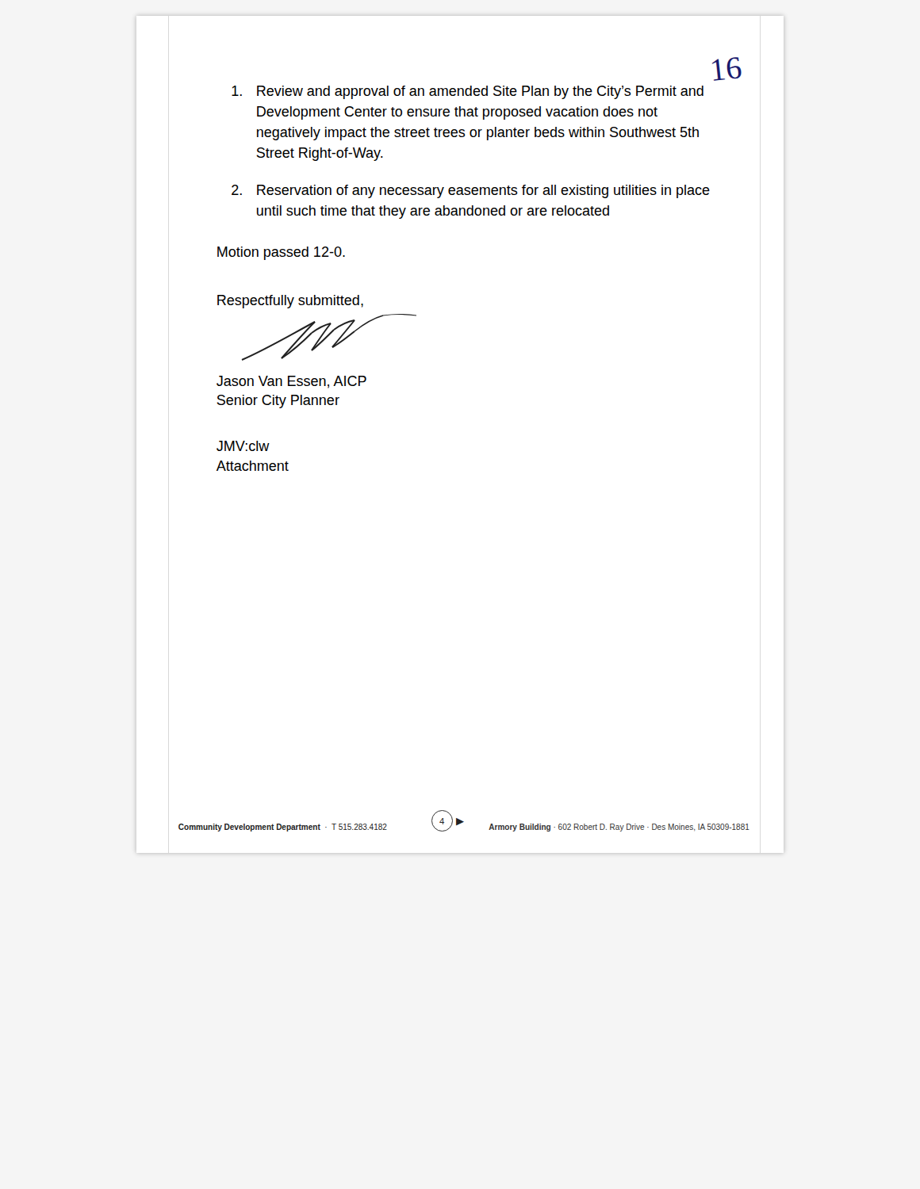16
Review and approval of an amended Site Plan by the City’s Permit and Development Center to ensure that proposed vacation does not negatively impact the street trees or planter beds within Southwest 5th Street Right-of-Way.
Reservation of any necessary easements for all existing utilities in place until such time that they are abandoned or are relocated
Motion passed 12-0.
Respectfully submitted,
Jason Van Essen, AICP
Senior City Planner
JMV:clw
Attachment
Community Development Department · T 515.283.4182
4
▶
Armory Building · 602 Robert D. Ray Drive · Des Moines, IA 50309-1881